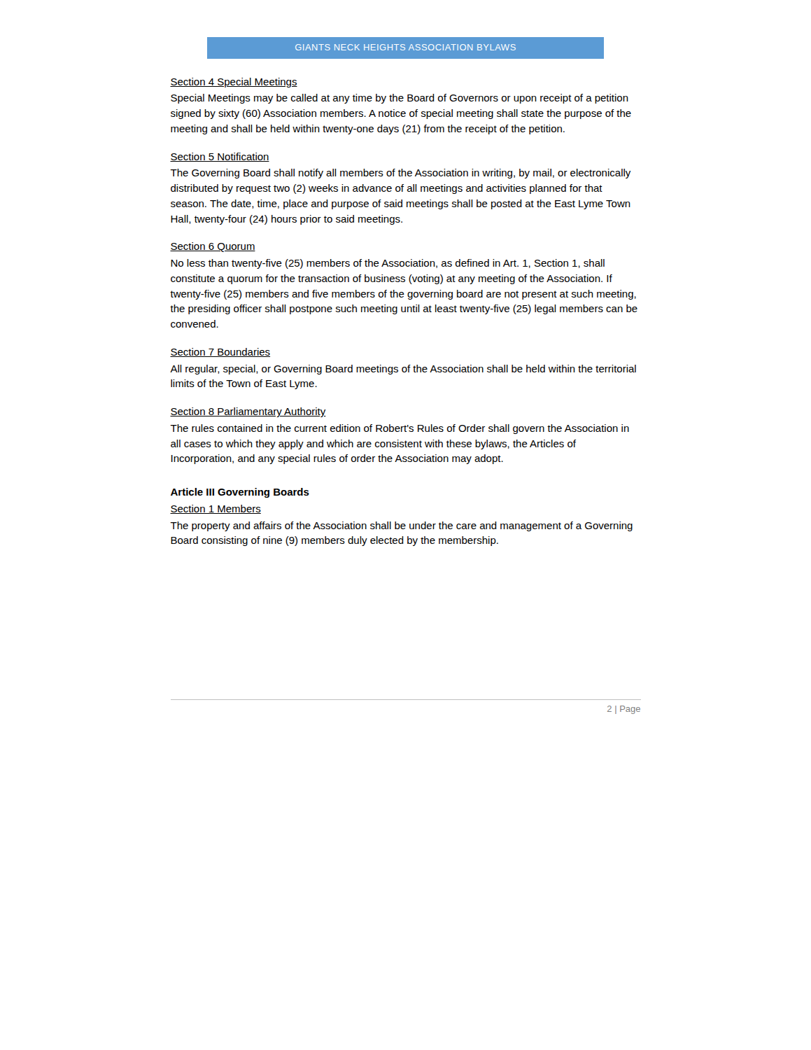GIANTS NECK HEIGHTS ASSOCIATION BYLAWS
Section 4 Special Meetings
Special Meetings may be called at any time by the Board of Governors or upon receipt of a petition signed by sixty (60) Association members. A notice of special meeting shall state the purpose of the meeting and shall be held within twenty-one days (21) from the receipt of the petition.
Section 5 Notification
The Governing Board shall notify all members of the Association in writing, by mail, or electronically distributed by request two (2) weeks in advance of all meetings and activities planned for that season. The date, time, place and purpose of said meetings shall be posted at the East Lyme Town Hall, twenty-four (24) hours prior to said meetings.
Section 6 Quorum
No less than twenty-five (25) members of the Association, as defined in Art. 1, Section 1, shall constitute a quorum for the transaction of business (voting) at any meeting of the Association. If twenty-five (25) members and five members of the governing board are not present at such meeting, the presiding officer shall postpone such meeting until at least twenty-five (25) legal members can be convened.
Section 7 Boundaries
All regular, special, or Governing Board meetings of the Association shall be held within the territorial limits of the Town of East Lyme.
Section 8 Parliamentary Authority
The rules contained in the current edition of Robert's Rules of Order shall govern the Association in all cases to which they apply and which are consistent with these bylaws, the Articles of Incorporation, and any special rules of order the Association may adopt.
Article III Governing Boards
Section 1 Members
The property and affairs of the Association shall be under the care and management of a Governing Board consisting of nine (9) members duly elected by the membership.
2 | Page